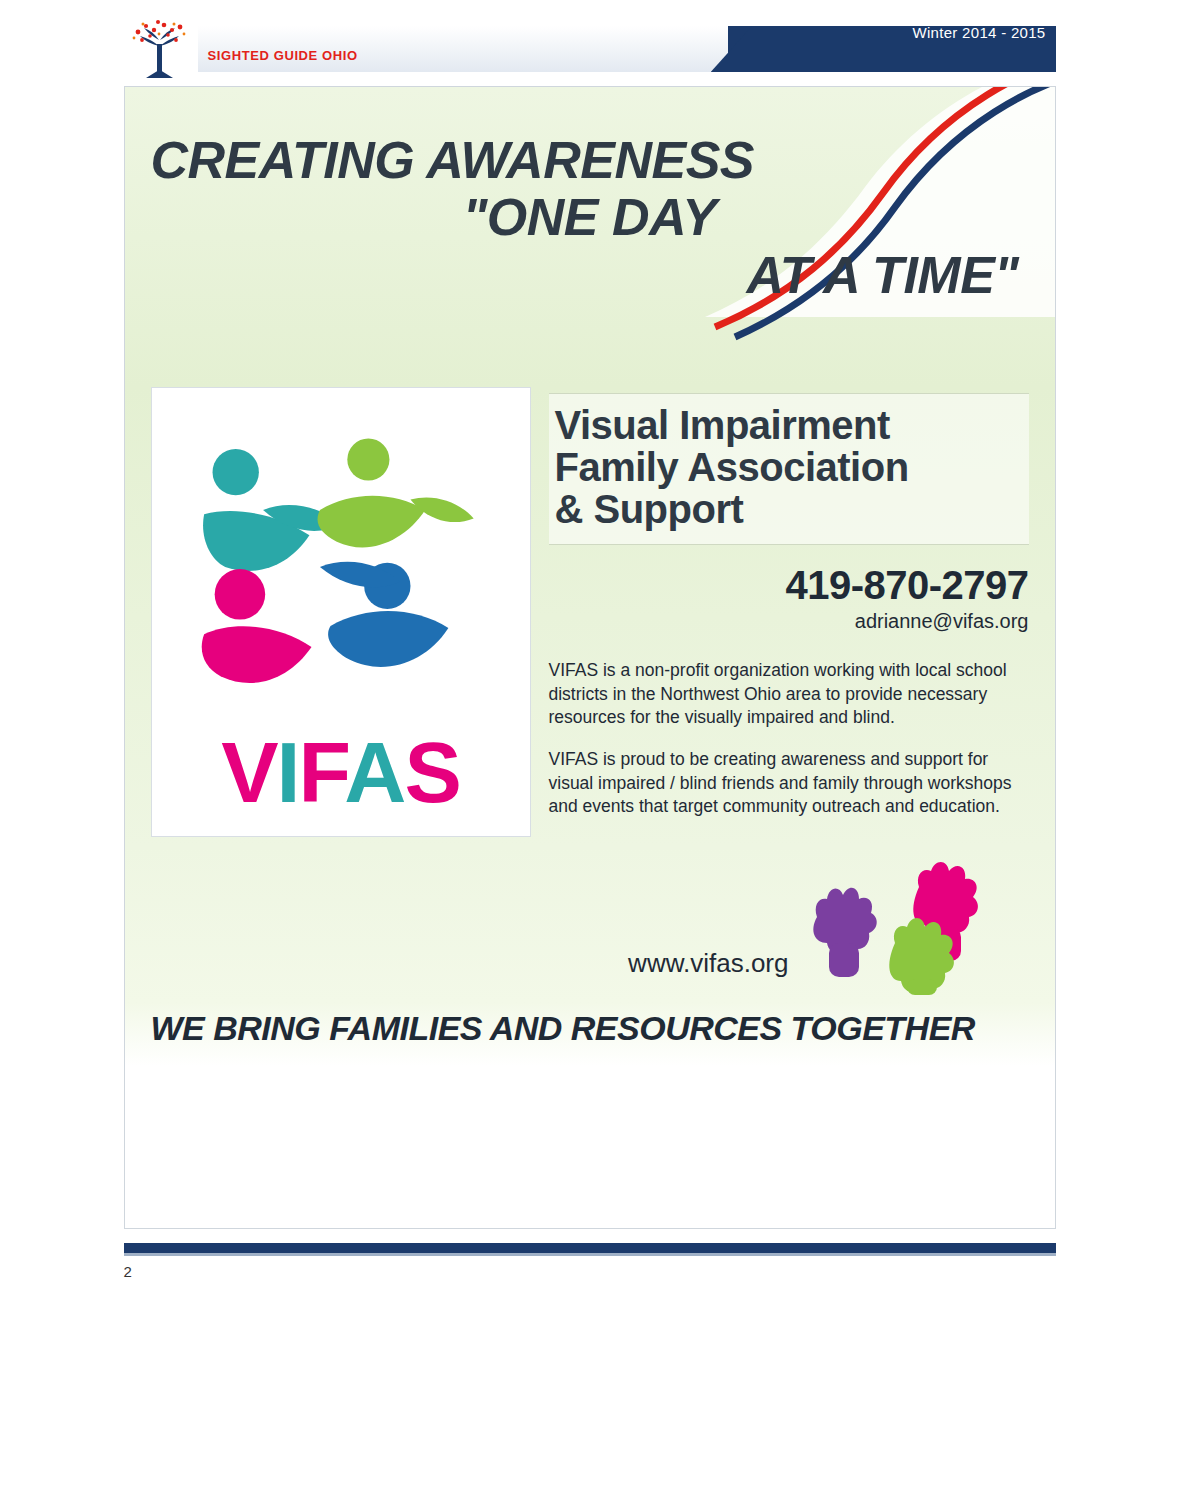SIGHTED GUIDE OHIO
Winter 2014 - 2015
CREATING AWARENESS "ONE DAY AT A TIME"
VIFAS
Visual Impairment Family Association & Support
419-870-2797
adrianne@vifas.org
VIFAS is a non-profit organization working with local school districts in the Northwest Ohio area to provide necessary resources for the visually impaired and blind.
VIFAS is proud to be creating awareness and support for visual impaired / blind friends and family through workshops and events that target community outreach and education.
www.vifas.org
WE BRING FAMILIES AND RESOURCES TOGETHER
2